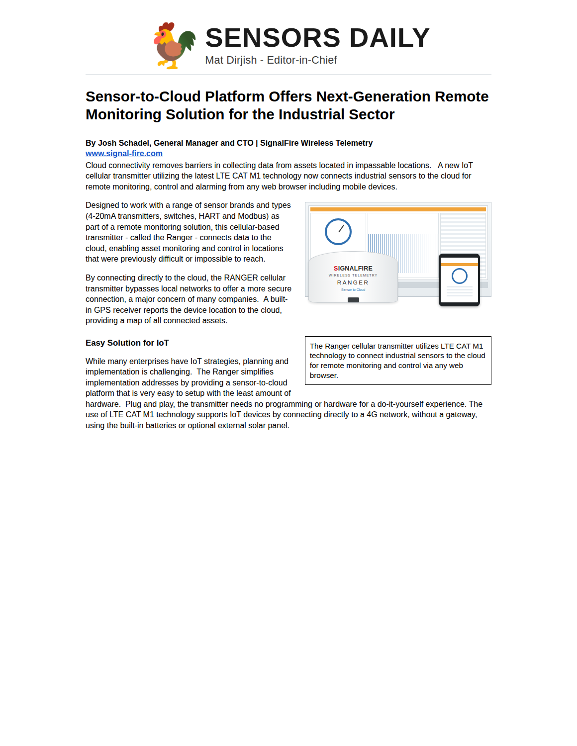🐓
SENSORS DAILY
Mat Dirjish - Editor-in-Chief
Sensor-to-Cloud Platform Offers Next-Generation Remote Monitoring Solution for the Industrial Sector
By Josh Schadel, General Manager and CTO | SignalFire Wireless Telemetry
www.signal-fire.com
Cloud connectivity removes barriers in collecting data from assets located in impassable locations. A new IoT cellular transmitter utilizing the latest LTE CAT M1 technology now connects industrial sensors to the cloud for remote monitoring, control and alarming from any web browser including mobile devices.
SIGNALFIRE
WIRELESS TELEMETRY
RANGER
Sensor to Cloud
The Ranger cellular transmitter utilizes LTE CAT M1 technology to connect industrial sensors to the cloud for remote monitoring and control via any web browser.
Designed to work with a range of sensor brands and types (4-20mA transmitters, switches, HART and Modbus) as part of a remote monitoring solution, this cellular-based transmitter - called the Ranger - connects data to the cloud, enabling asset monitoring and control in locations that were previously difficult or impossible to reach.
By connecting directly to the cloud, the RANGER cellular transmitter bypasses local networks to offer a more secure connection, a major concern of many companies. A built-in GPS receiver reports the device location to the cloud, providing a map of all connected assets.
Easy Solution for IoT
While many enterprises have IoT strategies, planning and implementation is challenging. The Ranger simplifies implementation addresses by providing a sensor-to-cloud platform that is very easy to setup with the least amount of hardware. Plug and play, the transmitter needs no programming or hardware for a do-it-yourself experience. The use of LTE CAT M1 technology supports IoT devices by connecting directly to a 4G network, without a gateway, using the built-in batteries or optional external solar panel.